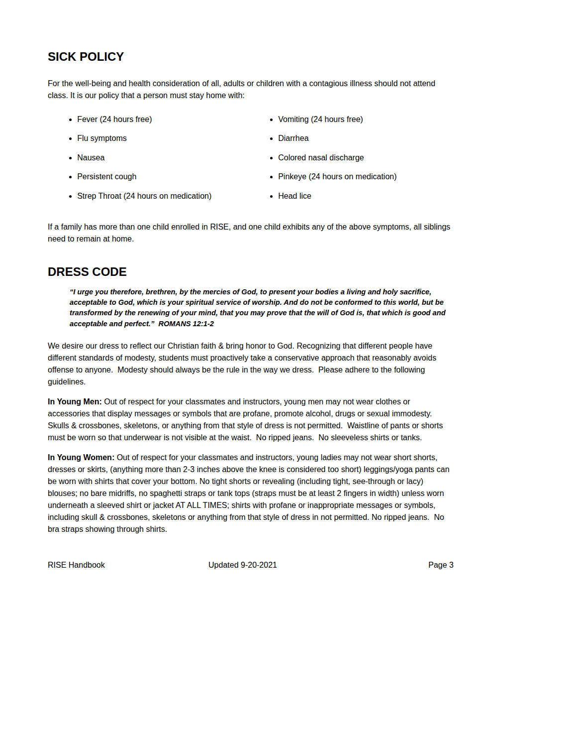SICK POLICY
For the well-being and health consideration of all, adults or children with a contagious illness should not attend class. It is our policy that a person must stay home with:
Fever (24 hours free)
Flu symptoms
Nausea
Persistent cough
Strep Throat (24 hours on medication)
Vomiting (24 hours free)
Diarrhea
Colored nasal discharge
Pinkeye (24 hours on medication)
Head lice
If a family has more than one child enrolled in RISE, and one child exhibits any of the above symptoms, all siblings need to remain at home.
DRESS CODE
“I urge you therefore, brethren, by the mercies of God, to present your bodies a living and holy sacrifice, acceptable to God, which is your spiritual service of worship. And do not be conformed to this world, but be transformed by the renewing of your mind, that you may prove that the will of God is, that which is good and acceptable and perfect.” ROMANS 12:1-2
We desire our dress to reflect our Christian faith & bring honor to God. Recognizing that different people have different standards of modesty, students must proactively take a conservative approach that reasonably avoids offense to anyone. Modesty should always be the rule in the way we dress. Please adhere to the following guidelines.
In Young Men: Out of respect for your classmates and instructors, young men may not wear clothes or accessories that display messages or symbols that are profane, promote alcohol, drugs or sexual immodesty. Skulls & crossbones, skeletons, or anything from that style of dress is not permitted. Waistline of pants or shorts must be worn so that underwear is not visible at the waist. No ripped jeans. No sleeveless shirts or tanks.
In Young Women: Out of respect for your classmates and instructors, young ladies may not wear short shorts, dresses or skirts, (anything more than 2-3 inches above the knee is considered too short) leggings/yoga pants can be worn with shirts that cover your bottom. No tight shorts or revealing (including tight, see-through or lacy) blouses; no bare midriffs, no spaghetti straps or tank tops (straps must be at least 2 fingers in width) unless worn underneath a sleeved shirt or jacket AT ALL TIMES; shirts with profane or inappropriate messages or symbols, including skull & crossbones, skeletons or anything from that style of dress in not permitted. No ripped jeans. No bra straps showing through shirts.
RISE Handbook Updated 9-20-2021 Page 3